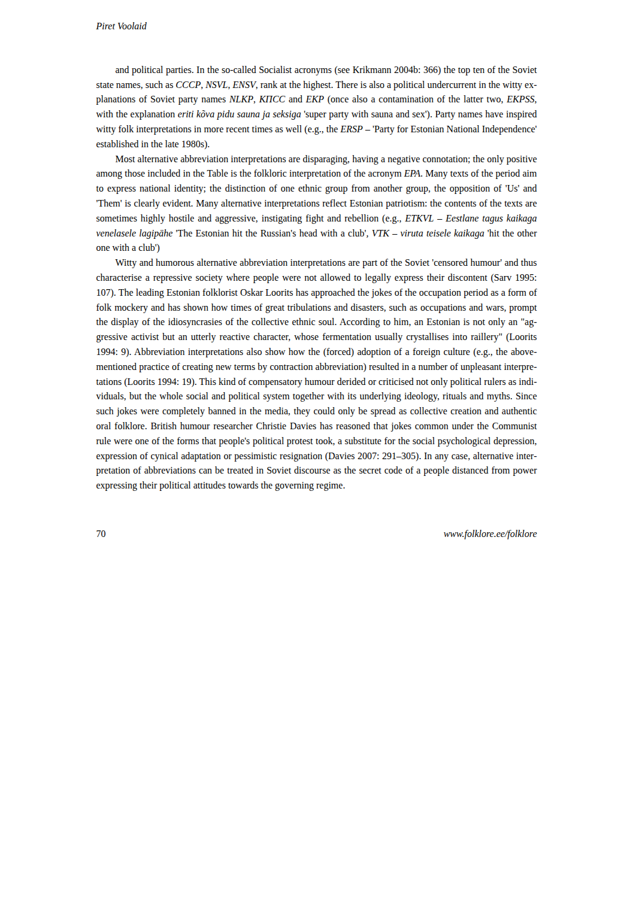Piret Voolaid
and political parties. In the so-called Socialist acronyms (see Krikmann 2004b: 366) the top ten of the Soviet state names, such as CCCP, NSVL, ENSV, rank at the highest. There is also a political undercurrent in the witty explanations of Soviet party names NLKP, KΠCC and EKP (once also a contamination of the latter two, EKPSS, with the explanation eriti kõva pidu sauna ja seksiga 'super party with sauna and sex'). Party names have inspired witty folk interpretations in more recent times as well (e.g., the ERSP – 'Party for Estonian National Independence' established in the late 1980s).
Most alternative abbreviation interpretations are disparaging, having a negative connotation; the only positive among those included in the Table is the folkloric interpretation of the acronym EPA. Many texts of the period aim to express national identity; the distinction of one ethnic group from another group, the opposition of 'Us' and 'Them' is clearly evident. Many alternative interpretations reflect Estonian patriotism: the contents of the texts are sometimes highly hostile and aggressive, instigating fight and rebellion (e.g., ETKVL – Eestlane tagus kaikaga venelasele lagipähe 'The Estonian hit the Russian's head with a club', VTK – viruta teisele kaikaga 'hit the other one with a club')
Witty and humorous alternative abbreviation interpretations are part of the Soviet 'censored humour' and thus characterise a repressive society where people were not allowed to legally express their discontent (Sarv 1995: 107). The leading Estonian folklorist Oskar Loorits has approached the jokes of the occupation period as a form of folk mockery and has shown how times of great tribulations and disasters, such as occupations and wars, prompt the display of the idiosyncrasies of the collective ethnic soul. According to him, an Estonian is not only an "aggressive activist but an utterly reactive character, whose fermentation usually crystallises into raillery" (Loorits 1994: 9). Abbreviation interpretations also show how the (forced) adoption of a foreign culture (e.g., the above-mentioned practice of creating new terms by contraction abbreviation) resulted in a number of unpleasant interpretations (Loorits 1994: 19). This kind of compensatory humour derided or criticised not only political rulers as individuals, but the whole social and political system together with its underlying ideology, rituals and myths. Since such jokes were completely banned in the media, they could only be spread as collective creation and authentic oral folklore. British humour researcher Christie Davies has reasoned that jokes common under the Communist rule were one of the forms that people's political protest took, a substitute for the social psychological depression, expression of cynical adaptation or pessimistic resignation (Davies 2007: 291–305). In any case, alternative interpretation of abbreviations can be treated in Soviet discourse as the secret code of a people distanced from power expressing their political attitudes towards the governing regime.
70 www.folklore.ee/folklore